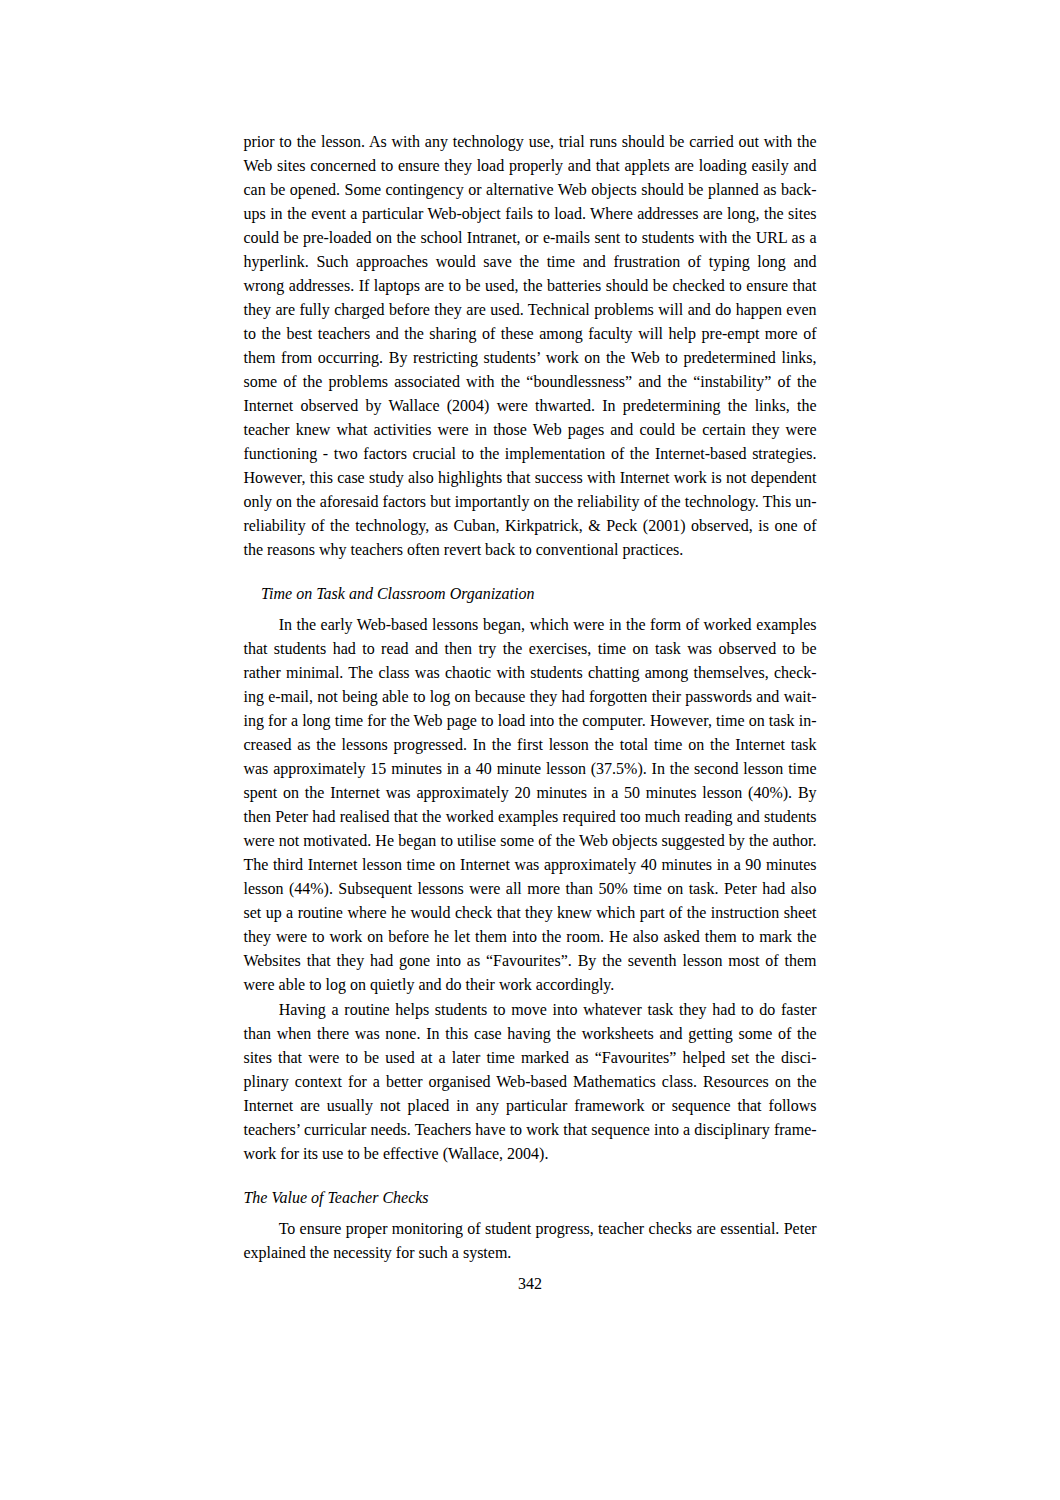prior to the lesson. As with any technology use, trial runs should be carried out with the Web sites concerned to ensure they load properly and that applets are loading easily and can be opened. Some contingency or alternative Web objects should be planned as back-ups in the event a particular Web-object fails to load. Where addresses are long, the sites could be pre-loaded on the school Intranet, or e-mails sent to students with the URL as a hyperlink. Such approaches would save the time and frustration of typing long and wrong addresses. If laptops are to be used, the batteries should be checked to ensure that they are fully charged before they are used. Technical problems will and do happen even to the best teachers and the sharing of these among faculty will help pre-empt more of them from occurring. By restricting students’ work on the Web to predetermined links, some of the problems associated with the “boundlessness” and the “instability” of the Internet observed by Wallace (2004) were thwarted. In predetermining the links, the teacher knew what activities were in those Web pages and could be certain they were functioning - two factors crucial to the implementation of the Internet-based strategies. However, this case study also highlights that success with Internet work is not dependent only on the aforesaid factors but importantly on the reliability of the technology. This unreliability of the technology, as Cuban, Kirkpatrick, & Peck (2001) observed, is one of the reasons why teachers often revert back to conventional practices.
Time on Task and Classroom Organization
In the early Web-based lessons began, which were in the form of worked examples that students had to read and then try the exercises, time on task was observed to be rather minimal. The class was chaotic with students chatting among themselves, checking e-mail, not being able to log on because they had forgotten their passwords and waiting for a long time for the Web page to load into the computer. However, time on task increased as the lessons progressed. In the first lesson the total time on the Internet task was approximately 15 minutes in a 40 minute lesson (37.5%). In the second lesson time spent on the Internet was approximately 20 minutes in a 50 minutes lesson (40%). By then Peter had realised that the worked examples required too much reading and students were not motivated. He began to utilise some of the Web objects suggested by the author. The third Internet lesson time on Internet was approximately 40 minutes in a 90 minutes lesson (44%). Subsequent lessons were all more than 50% time on task. Peter had also set up a routine where he would check that they knew which part of the instruction sheet they were to work on before he let them into the room. He also asked them to mark the Websites that they had gone into as “Favourites”. By the seventh lesson most of them were able to log on quietly and do their work accordingly.
Having a routine helps students to move into whatever task they had to do faster than when there was none. In this case having the worksheets and getting some of the sites that were to be used at a later time marked as “Favourites” helped set the disciplinary context for a better organised Web-based Mathematics class. Resources on the Internet are usually not placed in any particular framework or sequence that follows teachers’ curricular needs. Teachers have to work that sequence into a disciplinary framework for its use to be effective (Wallace, 2004).
The Value of Teacher Checks
To ensure proper monitoring of student progress, teacher checks are essential. Peter explained the necessity for such a system.
342